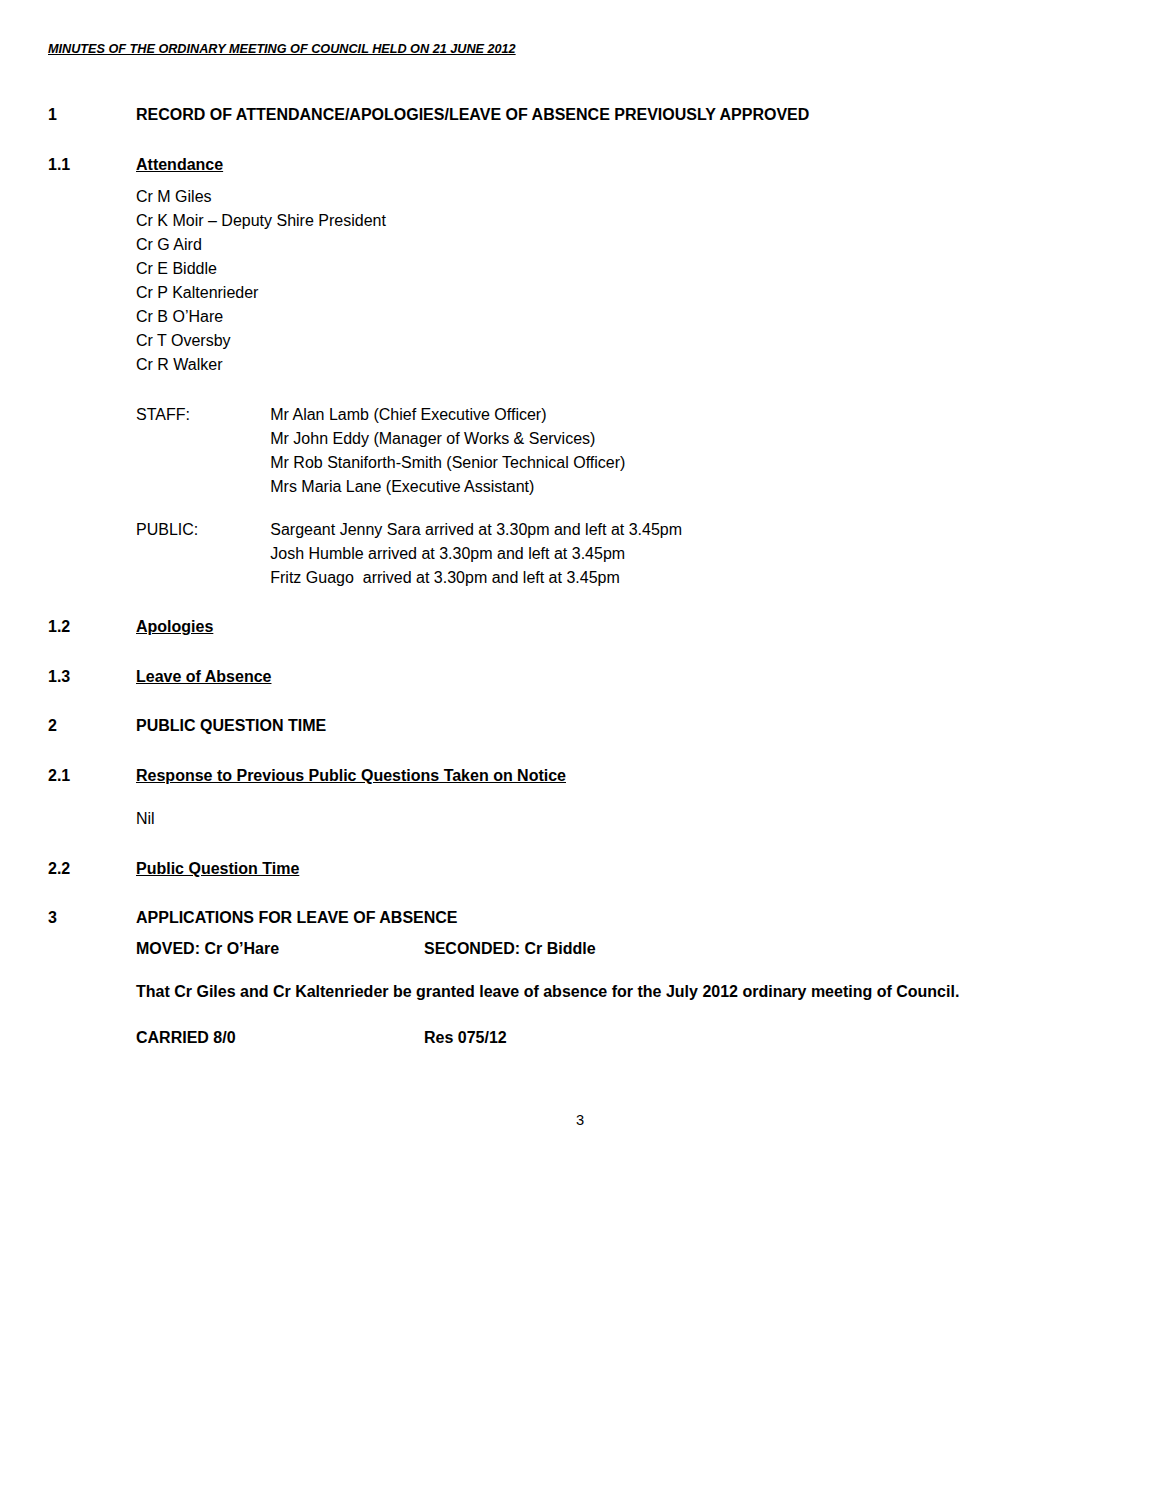MINUTES OF THE ORDINARY MEETING OF COUNCIL HELD ON 21 JUNE 2012
1
Record of Attendance/Apologies/Leave of Absence Previously Approved
1.1
Attendance
Cr M Giles
Cr K Moir – Deputy Shire President
Cr G Aird
Cr E Biddle
Cr P Kaltenrieder
Cr B O’Hare
Cr T Oversby
Cr R Walker
| STAFF: | Mr Alan Lamb (Chief Executive Officer) Mr John Eddy (Manager of Works & Services) Mr Rob Staniforth-Smith (Senior Technical Officer) Mrs Maria Lane (Executive Assistant) |
| PUBLIC: | Sargeant Jenny Sara arrived at 3.30pm and left at 3.45pm Josh Humble arrived at 3.30pm and left at 3.45pm Fritz Guago arrived at 3.30pm and left at 3.45pm |
1.2
Apologies
1.3
Leave of Absence
2
Public Question Time
2.1
Response to Previous Public Questions Taken on Notice
Nil
2.2
Public Question Time
3
Applications for Leave of Absence
MOVED: Cr O’Hare
SECONDED: Cr Biddle
That Cr Giles and Cr Kaltenrieder be granted leave of absence for the July 2012 ordinary meeting of Council.
CARRIED 8/0
Res 075/12
3